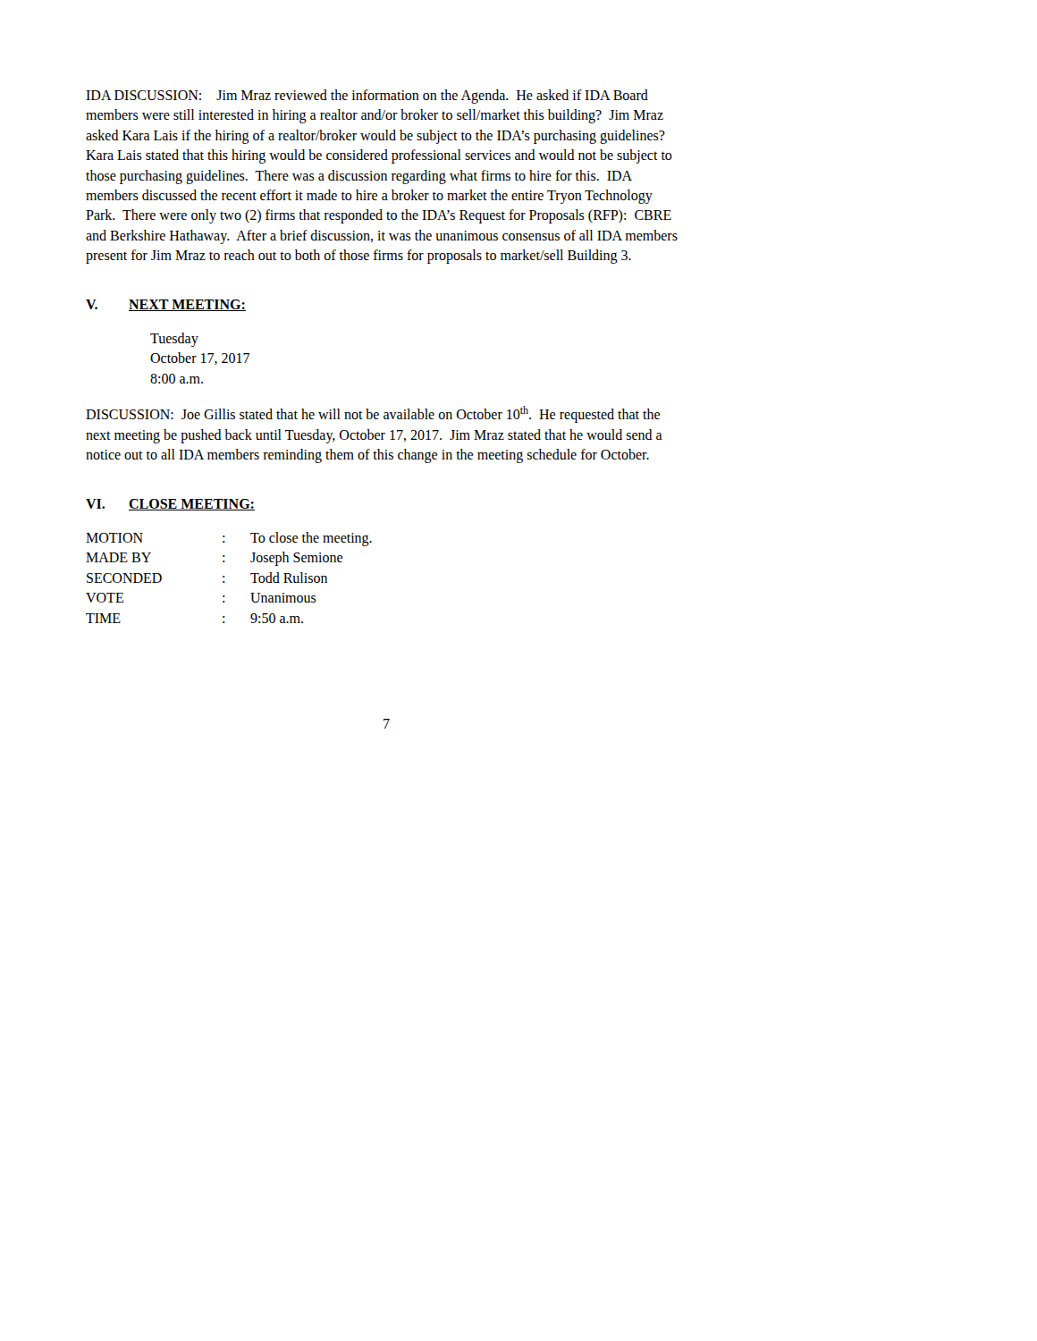IDA DISCUSSION: Jim Mraz reviewed the information on the Agenda. He asked if IDA Board members were still interested in hiring a realtor and/or broker to sell/market this building? Jim Mraz asked Kara Lais if the hiring of a realtor/broker would be subject to the IDA’s purchasing guidelines? Kara Lais stated that this hiring would be considered professional services and would not be subject to those purchasing guidelines. There was a discussion regarding what firms to hire for this. IDA members discussed the recent effort it made to hire a broker to market the entire Tryon Technology Park. There were only two (2) firms that responded to the IDA’s Request for Proposals (RFP): CBRE and Berkshire Hathaway. After a brief discussion, it was the unanimous consensus of all IDA members present for Jim Mraz to reach out to both of those firms for proposals to market/sell Building 3.
V. NEXT MEETING:
Tuesday
October 17, 2017
8:00 a.m.
DISCUSSION: Joe Gillis stated that he will not be available on October 10th. He requested that the next meeting be pushed back until Tuesday, October 17, 2017. Jim Mraz stated that he would send a notice out to all IDA members reminding them of this change in the meeting schedule for October.
VI. CLOSE MEETING:
| MOTION | : | To close the meeting. |
| MADE BY | : | Joseph Semione |
| SECONDED | : | Todd Rulison |
| VOTE | : | Unanimous |
| TIME | : | 9:50 a.m. |
7